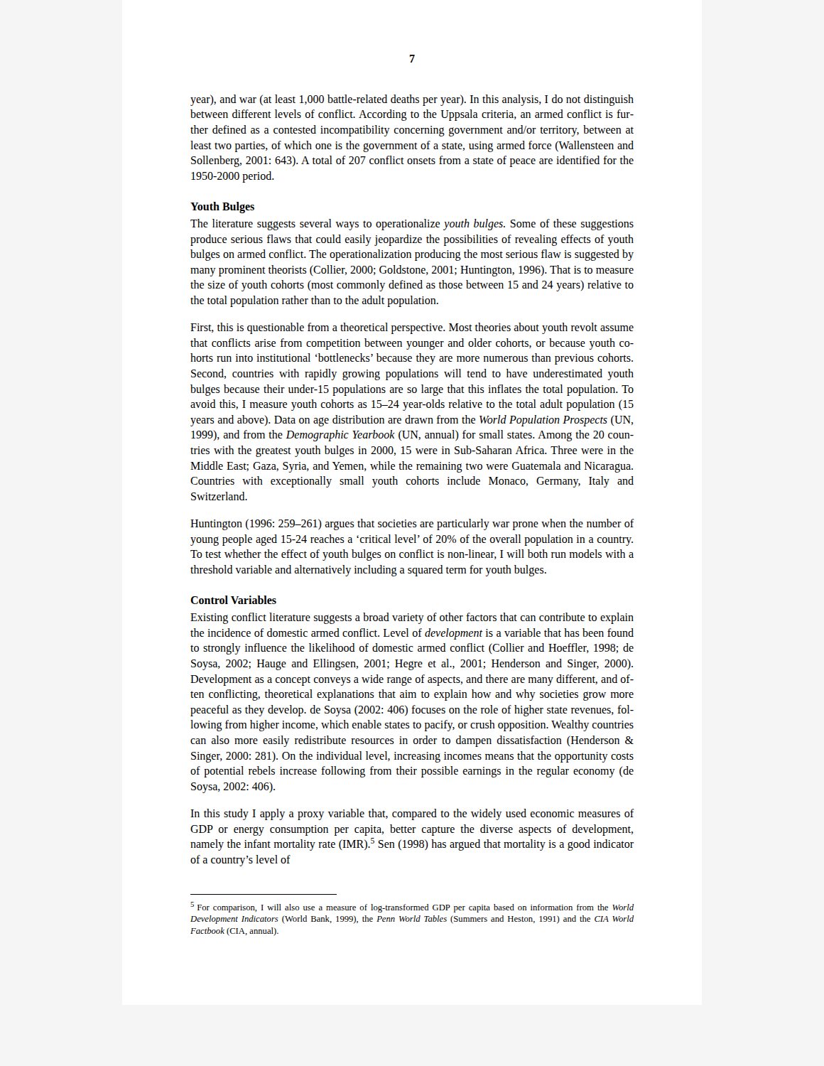7
year), and war (at least 1,000 battle-related deaths per year). In this analysis, I do not distinguish between different levels of conflict. According to the Uppsala criteria, an armed conflict is further defined as a contested incompatibility concerning government and/or territory, between at least two parties, of which one is the government of a state, using armed force (Wallensteen and Sollenberg, 2001: 643). A total of 207 conflict onsets from a state of peace are identified for the 1950-2000 period.
Youth Bulges
The literature suggests several ways to operationalize youth bulges. Some of these suggestions produce serious flaws that could easily jeopardize the possibilities of revealing effects of youth bulges on armed conflict. The operationalization producing the most serious flaw is suggested by many prominent theorists (Collier, 2000; Goldstone, 2001; Huntington, 1996). That is to measure the size of youth cohorts (most commonly defined as those between 15 and 24 years) relative to the total population rather than to the adult population.
First, this is questionable from a theoretical perspective. Most theories about youth revolt assume that conflicts arise from competition between younger and older cohorts, or because youth cohorts run into institutional ‘bottlenecks’ because they are more numerous than previous cohorts. Second, countries with rapidly growing populations will tend to have underestimated youth bulges because their under-15 populations are so large that this inflates the total population. To avoid this, I measure youth cohorts as 15–24 year-olds relative to the total adult population (15 years and above). Data on age distribution are drawn from the World Population Prospects (UN, 1999), and from the Demographic Yearbook (UN, annual) for small states. Among the 20 countries with the greatest youth bulges in 2000, 15 were in Sub-Saharan Africa. Three were in the Middle East; Gaza, Syria, and Yemen, while the remaining two were Guatemala and Nicaragua. Countries with exceptionally small youth cohorts include Monaco, Germany, Italy and Switzerland.
Huntington (1996: 259–261) argues that societies are particularly war prone when the number of young people aged 15-24 reaches a ‘critical level’ of 20% of the overall population in a country. To test whether the effect of youth bulges on conflict is non-linear, I will both run models with a threshold variable and alternatively including a squared term for youth bulges.
Control Variables
Existing conflict literature suggests a broad variety of other factors that can contribute to explain the incidence of domestic armed conflict. Level of development is a variable that has been found to strongly influence the likelihood of domestic armed conflict (Collier and Hoeffler, 1998; de Soysa, 2002; Hauge and Ellingsen, 2001; Hegre et al., 2001; Henderson and Singer, 2000). Development as a concept conveys a wide range of aspects, and there are many different, and often conflicting, theoretical explanations that aim to explain how and why societies grow more peaceful as they develop. de Soysa (2002: 406) focuses on the role of higher state revenues, following from higher income, which enable states to pacify, or crush opposition. Wealthy countries can also more easily redistribute resources in order to dampen dissatisfaction (Henderson & Singer, 2000: 281). On the individual level, increasing incomes means that the opportunity costs of potential rebels increase following from their possible earnings in the regular economy (de Soysa, 2002: 406).
In this study I apply a proxy variable that, compared to the widely used economic measures of GDP or energy consumption per capita, better capture the diverse aspects of development, namely the infant mortality rate (IMR).5 Sen (1998) has argued that mortality is a good indicator of a country’s level of
5 For comparison, I will also use a measure of log-transformed GDP per capita based on information from the World Development Indicators (World Bank, 1999), the Penn World Tables (Summers and Heston, 1991) and the CIA World Factbook (CIA, annual).